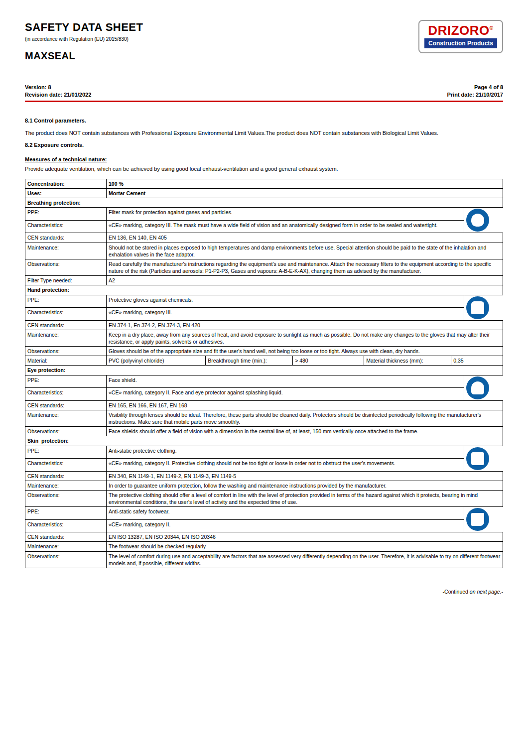SAFETY DATA SHEET
(in accordance with Regulation (EU) 2015/830)
MAXSEAL
DRIZORO®
Construction Products
Version: 8
Revision date: 21/01/2022
Page 4 of 8
Print date: 21/10/2017
8.1 Control parameters.
The product does NOT contain substances with Professional Exposure Environmental Limit Values.The product does NOT contain substances with Biological Limit Values.
8.2 Exposure controls.
Measures of a technical nature:
Provide adequate ventilation, which can be achieved by using good local exhaust-ventilation and a good general exhaust system.
| Concentration: | 100 % |
| Uses: | Mortar Cement |
| Breathing protection: |
| PPE: | Filter mask for protection against gases and particles. | |
| Characteristics: | «CE» marking, category III. The mask must have a wide field of vision and an anatomically designed form in order to be sealed and watertight. |
| CEN standards: | EN 136, EN 140, EN 405 |
| Maintenance: | Should not be stored in places exposed to high temperatures and damp environments before use. Special attention should be paid to the state of the inhalation and exhalation valves in the face adaptor. |
| Observations: | Read carefully the manufacturer's instructions regarding the equipment's use and maintenance. Attach the necessary filters to the equipment according to the specific nature of the risk (Particles and aerosols: P1-P2-P3, Gases and vapours: A-B-E-K-AX), changing them as advised by the manufacturer. |
| Filter Type needed: | A2 |
| Hand protection: |
| PPE: | Protective gloves against chemicals. | |
| Characteristics: | «CE» marking, category III. |
| CEN standards: | EN 374-1, En 374-2, EN 374-3, EN 420 |
| Maintenance: | Keep in a dry place, away from any sources of heat, and avoid exposure to sunlight as much as possible. Do not make any changes to the gloves that may alter their resistance, or apply paints, solvents or adhesives. |
| Observations: | Gloves should be of the appropriate size and fit the user's hand well, not being too loose or too tight. Always use with clean, dry hands. |
| Material: | / PVC (polyvinyl chloride) / Breakthrough time (min.): / > 480 / Material thickness (mm): / 0,35 / |
| Eye protection: |
| PPE: | Face shield. | |
| Characteristics: | «CE» marking, category II. Face and eye protector against splashing liquid. |
| CEN standards: | EN 165, EN 166, EN 167, EN 168 |
| Maintenance: | Visibility through lenses should be ideal. Therefore, these parts should be cleaned daily. Protectors should be disinfected periodically following the manufacturer's instructions. Make sure that mobile parts move smoothly. |
| Observations: | Face shields should offer a field of vision with a dimension in the central line of, at least, 150 mm vertically once attached to the frame. |
| Skin protection: |
| PPE: | Anti-static protective clothing. | |
| Characteristics: | «CE» marking, category II. Protective clothing should not be too tight or loose in order not to obstruct the user's movements. |
| CEN standards: | EN 340, EN 1149-1, EN 1149-2, EN 1149-3, EN 1149-5 |
| Maintenance: | In order to guarantee uniform protection, follow the washing and maintenance instructions provided by the manufacturer. |
| Observations: | The protective clothing should offer a level of comfort in line with the level of protection provided in terms of the hazard against which it protects, bearing in mind environmental conditions, the user's level of activity and the expected time of use. |
| PPE: | Anti-static safety footwear. | |
| Characteristics: | «CE» marking, category II. |
| CEN standards: | EN ISO 13287, EN ISO 20344, EN ISO 20346 |
| Maintenance: | The footwear should be checked regularly |
| Observations: | The level of comfort during use and acceptability are factors that are assessed very differently depending on the user. Therefore, it is advisable to try on different footwear models and, if possible, different widths. |
-Continued on next page.-